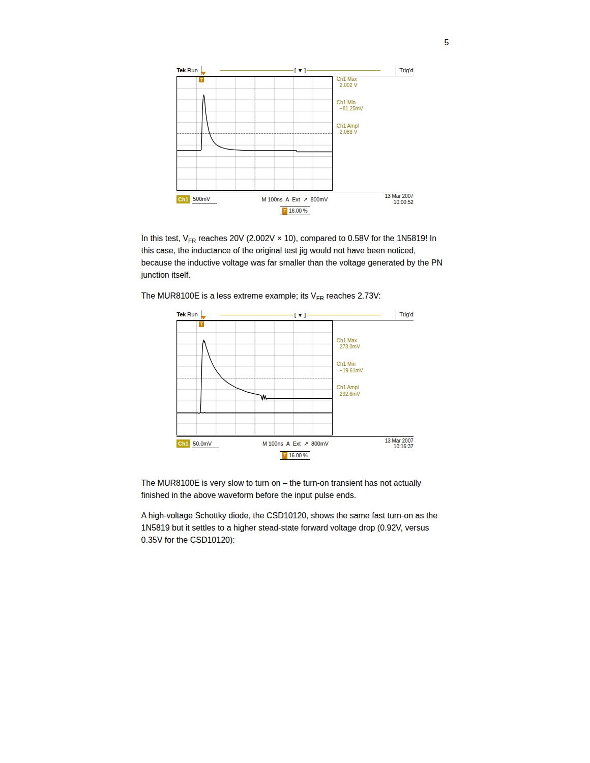5
Tek Run [ ▼ ] Trig'd
T
1
Ch1 Max
2.002 V
Ch1 Min
−81.25mV
Ch1 Ampl
2.083 V
Ch1 500mV M 100ns A Ext ↗ 800mV 13 Mar 2007
10:00:52
T16.00 %
In this test, VFR reaches 20V (2.002V × 10), compared to 0.58V for the 1N5819! In this case, the inductance of the original test jig would not have been noticed, because the inductive voltage was far smaller than the voltage generated by the PN junction itself.
The MUR8100E is a less extreme example; its VFR reaches 2.73V:
Tek Run [ ▼ ] Trig'd
T
1
Ch1 Max
273.0mV
Ch1 Min
−19.61mV
Ch1 Ampl
292.6mV
Ch1 50.0mV M 100ns A Ext ↗ 800mV 13 Mar 2007
10:16:37
T16.00 %
The MUR8100E is very slow to turn on – the turn-on transient has not actually finished in the above waveform before the input pulse ends.
A high-voltage Schottky diode, the CSD10120, shows the same fast turn-on as the 1N5819 but it settles to a higher stead-state forward voltage drop (0.92V, versus 0.35V for the CSD10120):